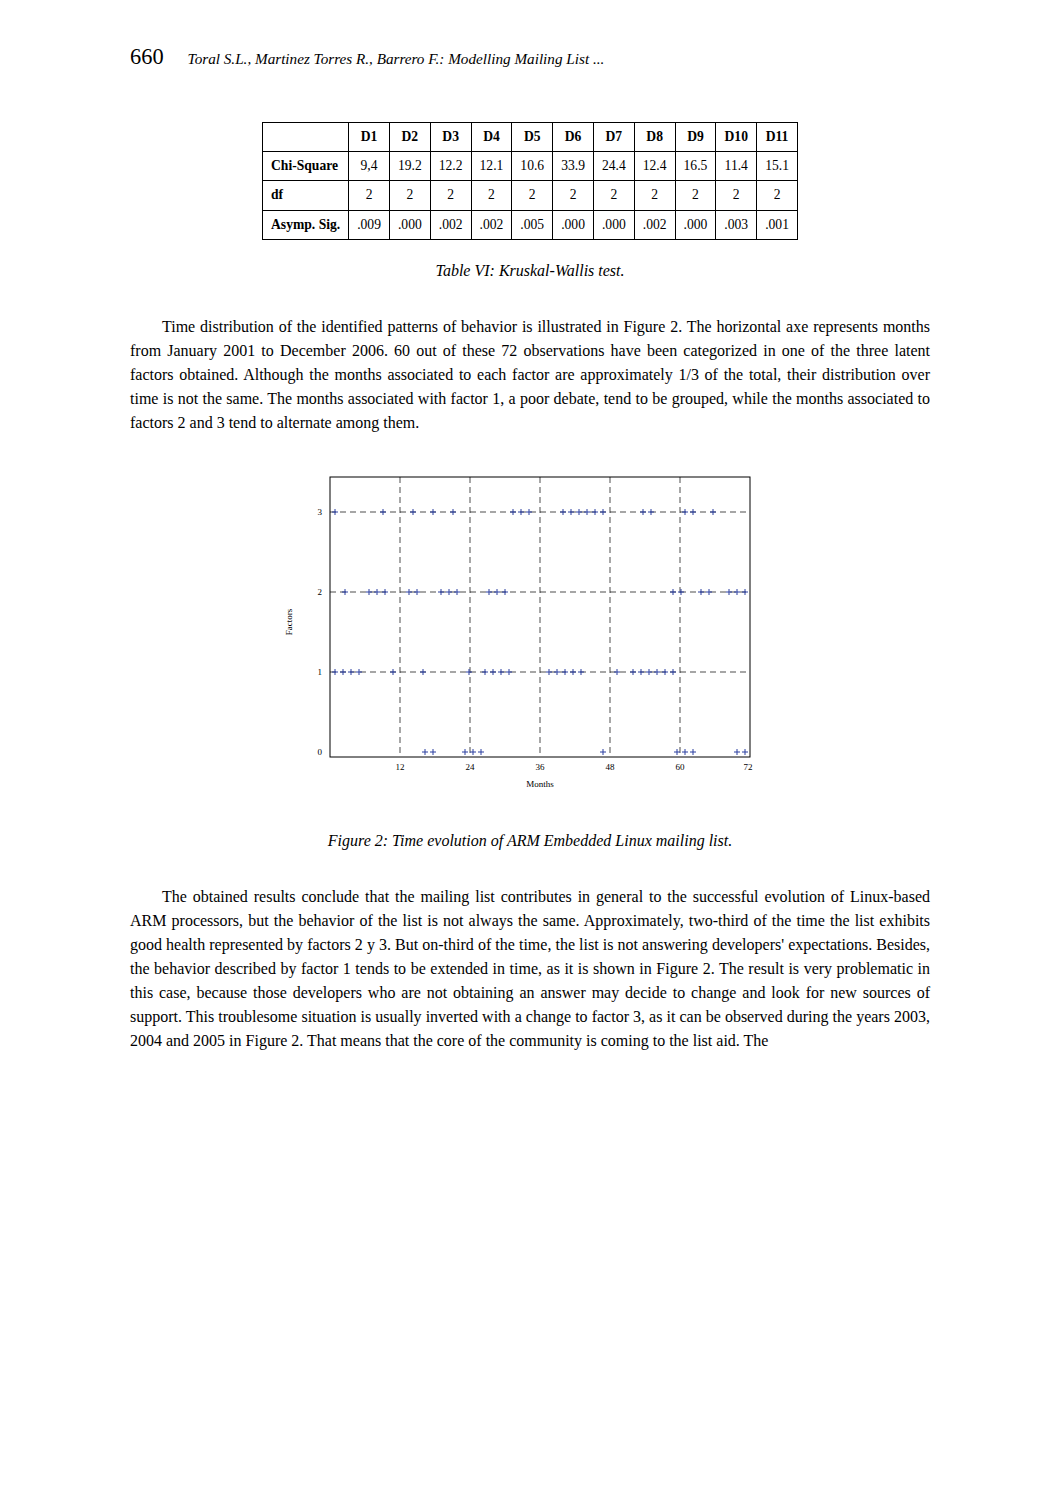660 Toral S.L., Martinez Torres R., Barrero F.: Modelling Mailing List ...
| | D1 | D2 | D3 | D4 | D5 | D6 | D7 | D8 | D9 | D10 | D11 |
| --- | --- | --- | --- | --- | --- | --- | --- | --- | --- | --- | --- |
| Chi-Square | 9,4 | 19.2 | 12.2 | 12.1 | 10.6 | 33.9 | 24.4 | 12.4 | 16.5 | 11.4 | 15.1 |
| df | 2 | 2 | 2 | 2 | 2 | 2 | 2 | 2 | 2 | 2 | 2 |
| Asymp. Sig. | .009 | .000 | .002 | .002 | .005 | .000 | .000 | .002 | .000 | .003 | .001 |
Table VI: Kruskal-Wallis test.
Time distribution of the identified patterns of behavior is illustrated in Figure 2. The horizontal axe represents months from January 2001 to December 2006. 60 out of these 72 observations have been categorized in one of the three latent factors obtained. Although the months associated to each factor are approximately 1/3 of the total, their distribution over time is not the same. The months associated with factor 1, a poor debate, tend to be grouped, while the months associated to factors 2 and 3 tend to alternate among them.
Factors 3 2 1 0 12 24 36 48 60 72 Months
Figure 2: Time evolution of ARM Embedded Linux mailing list.
The obtained results conclude that the mailing list contributes in general to the successful evolution of Linux-based ARM processors, but the behavior of the list is not always the same. Approximately, two-third of the time the list exhibits good health represented by factors 2 y 3. But on-third of the time, the list is not answering developers' expectations. Besides, the behavior described by factor 1 tends to be extended in time, as it is shown in Figure 2. The result is very problematic in this case, because those developers who are not obtaining an answer may decide to change and look for new sources of support. This troublesome situation is usually inverted with a change to factor 3, as it can be observed during the years 2003, 2004 and 2005 in Figure 2. That means that the core of the community is coming to the list aid. The